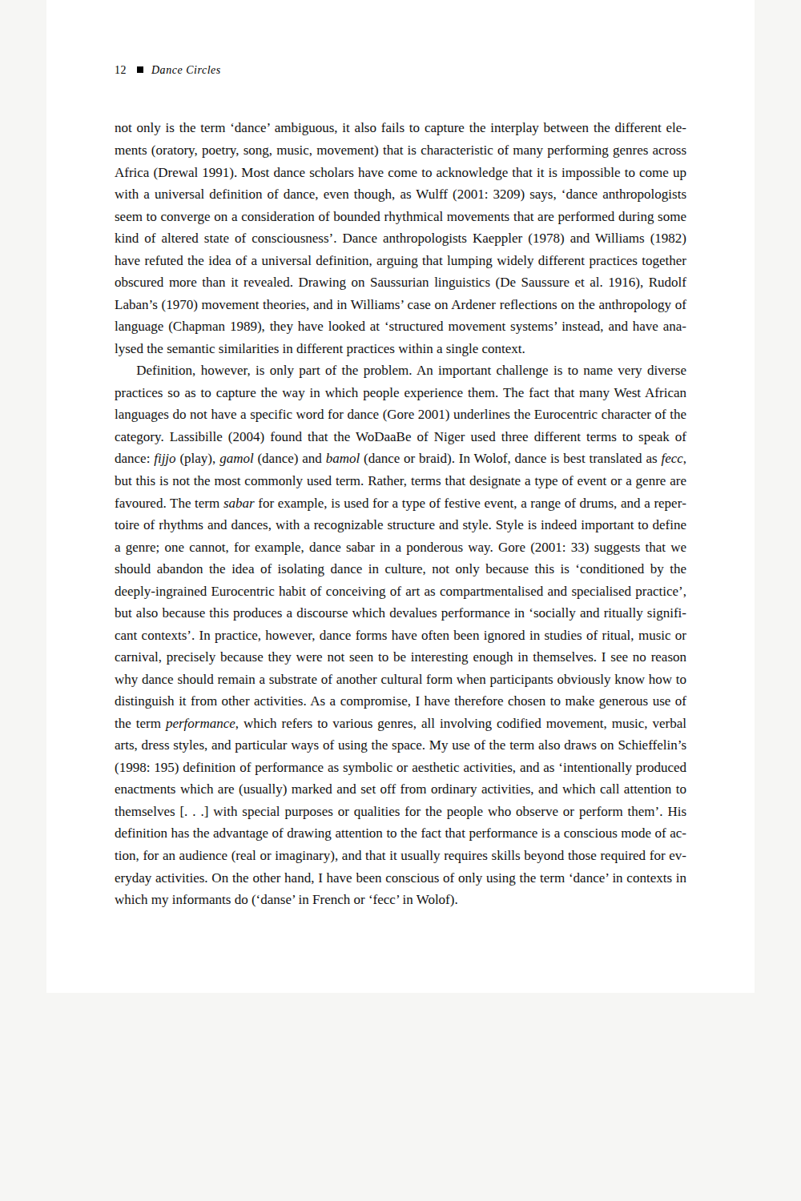12 Dance Circles
not only is the term ‘dance’ ambiguous, it also fails to capture the interplay between the different elements (oratory, poetry, song, music, movement) that is characteristic of many performing genres across Africa (Drewal 1991). Most dance scholars have come to acknowledge that it is impossible to come up with a universal definition of dance, even though, as Wulff (2001: 3209) says, ‘dance anthropologists seem to converge on a consideration of bounded rhythmical movements that are performed during some kind of altered state of consciousness’. Dance anthropologists Kaeppler (1978) and Williams (1982) have refuted the idea of a universal definition, arguing that lumping widely different practices together obscured more than it revealed. Drawing on Saussurian linguistics (De Saussure et al. 1916), Rudolf Laban’s (1970) movement theories, and in Williams’ case on Ardener reflections on the anthropology of language (Chapman 1989), they have looked at ‘structured movement systems’ instead, and have analysed the semantic similarities in different practices within a single context.
Definition, however, is only part of the problem. An important challenge is to name very diverse practices so as to capture the way in which people experience them. The fact that many West African languages do not have a specific word for dance (Gore 2001) underlines the Eurocentric character of the category. Lassibille (2004) found that the WoDaaBe of Niger used three different terms to speak of dance: fijjo (play), gamol (dance) and bamol (dance or braid). In Wolof, dance is best translated as fecc, but this is not the most commonly used term. Rather, terms that designate a type of event or a genre are favoured. The term sabar for example, is used for a type of festive event, a range of drums, and a repertoire of rhythms and dances, with a recognizable structure and style. Style is indeed important to define a genre; one cannot, for example, dance sabar in a ponderous way. Gore (2001: 33) suggests that we should abandon the idea of isolating dance in culture, not only because this is ‘conditioned by the deeply-ingrained Eurocentric habit of conceiving of art as compartmentalised and specialised practice’, but also because this produces a discourse which devalues performance in ‘socially and ritually significant contexts’. In practice, however, dance forms have often been ignored in studies of ritual, music or carnival, precisely because they were not seen to be interesting enough in themselves. I see no reason why dance should remain a substrate of another cultural form when participants obviously know how to distinguish it from other activities. As a compromise, I have therefore chosen to make generous use of the term performance, which refers to various genres, all involving codified movement, music, verbal arts, dress styles, and particular ways of using the space. My use of the term also draws on Schieffelin’s (1998: 195) definition of performance as symbolic or aesthetic activities, and as ‘intentionally produced enactments which are (usually) marked and set off from ordinary activities, and which call attention to themselves [. . .] with special purposes or qualities for the people who observe or perform them’. His definition has the advantage of drawing attention to the fact that performance is a conscious mode of action, for an audience (real or imaginary), and that it usually requires skills beyond those required for everyday activities. On the other hand, I have been conscious of only using the term ‘dance’ in contexts in which my informants do (‘danse’ in French or ‘fecc’ in Wolof).